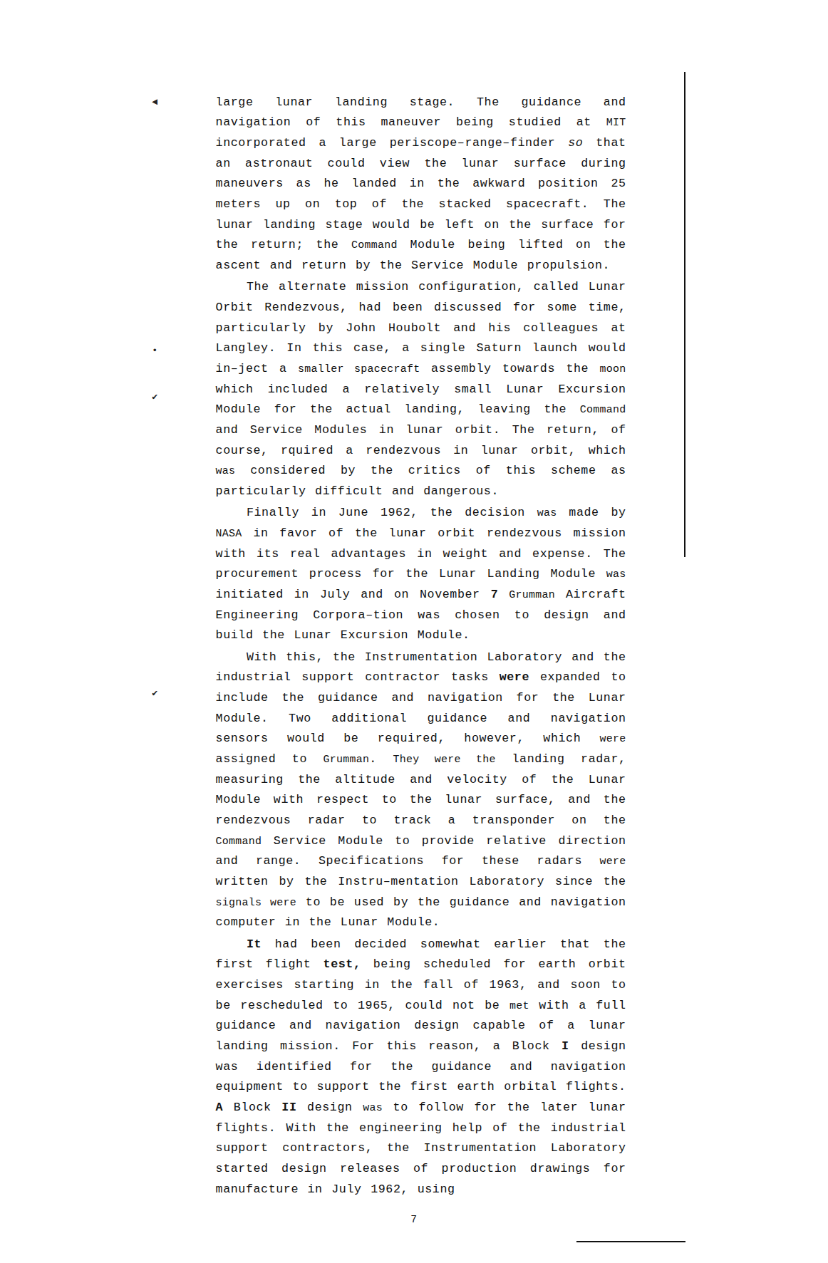◄ • ✔ ✔
large lunar landing stage. The guidance and navigation of this maneuver being studied at MIT incorporated a large periscope–range–finder so that an astronaut could view the lunar surface during maneuvers as he landed in the awkward position 25 meters up on top of the stacked spacecraft. The lunar landing stage would be left on the surface for the return; the Command Module being lifted on the ascent and return by the Service Module propulsion.
The alternate mission configuration, called Lunar Orbit Rendezvous, had been discussed for some time, particularly by John Houbolt and his colleagues at Langley. In this case, a single Saturn launch would in–ject a smaller spacecraft assembly towards the moon which included a relatively small Lunar Excursion Module for the actual landing, leaving the Command and Service Modules in lunar orbit. The return, of course, rquired a rendezvous in lunar orbit, which was considered by the critics of this scheme as particularly difficult and dangerous.
Finally in June 1962, the decision was made by NASA in favor of the lunar orbit rendezvous mission with its real advantages in weight and expense. The procurement process for the Lunar Landing Module was initiated in July and on November 7 Grumman Aircraft Engineering Corpora–tion was chosen to design and build the Lunar Excursion Module.
With this, the Instrumentation Laboratory and the industrial support contractor tasks were expanded to include the guidance and navigation for the Lunar Module. Two additional guidance and navigation sensors would be required, however, which were assigned to Grumman. They were the landing radar, measuring the altitude and velocity of the Lunar Module with respect to the lunar surface, and the rendezvous radar to track a transponder on the Command Service Module to provide relative direction and range. Specifications for these radars were written by the Instru–mentation Laboratory since the signals were to be used by the guidance and navigation computer in the Lunar Module.
It had been decided somewhat earlier that the first flight test, being scheduled for earth orbit exercises starting in the fall of 1963, and soon to be rescheduled to 1965, could not be met with a full guidance and navigation design capable of a lunar landing mission. For this reason, a Block I design was identified for the guidance and navigation equipment to support the first earth orbital flights. A Block II design was to follow for the later lunar flights. With the engineering help of the industrial support contractors, the Instrumentation Laboratory started design releases of production drawings for manufacture in July 1962, using
7